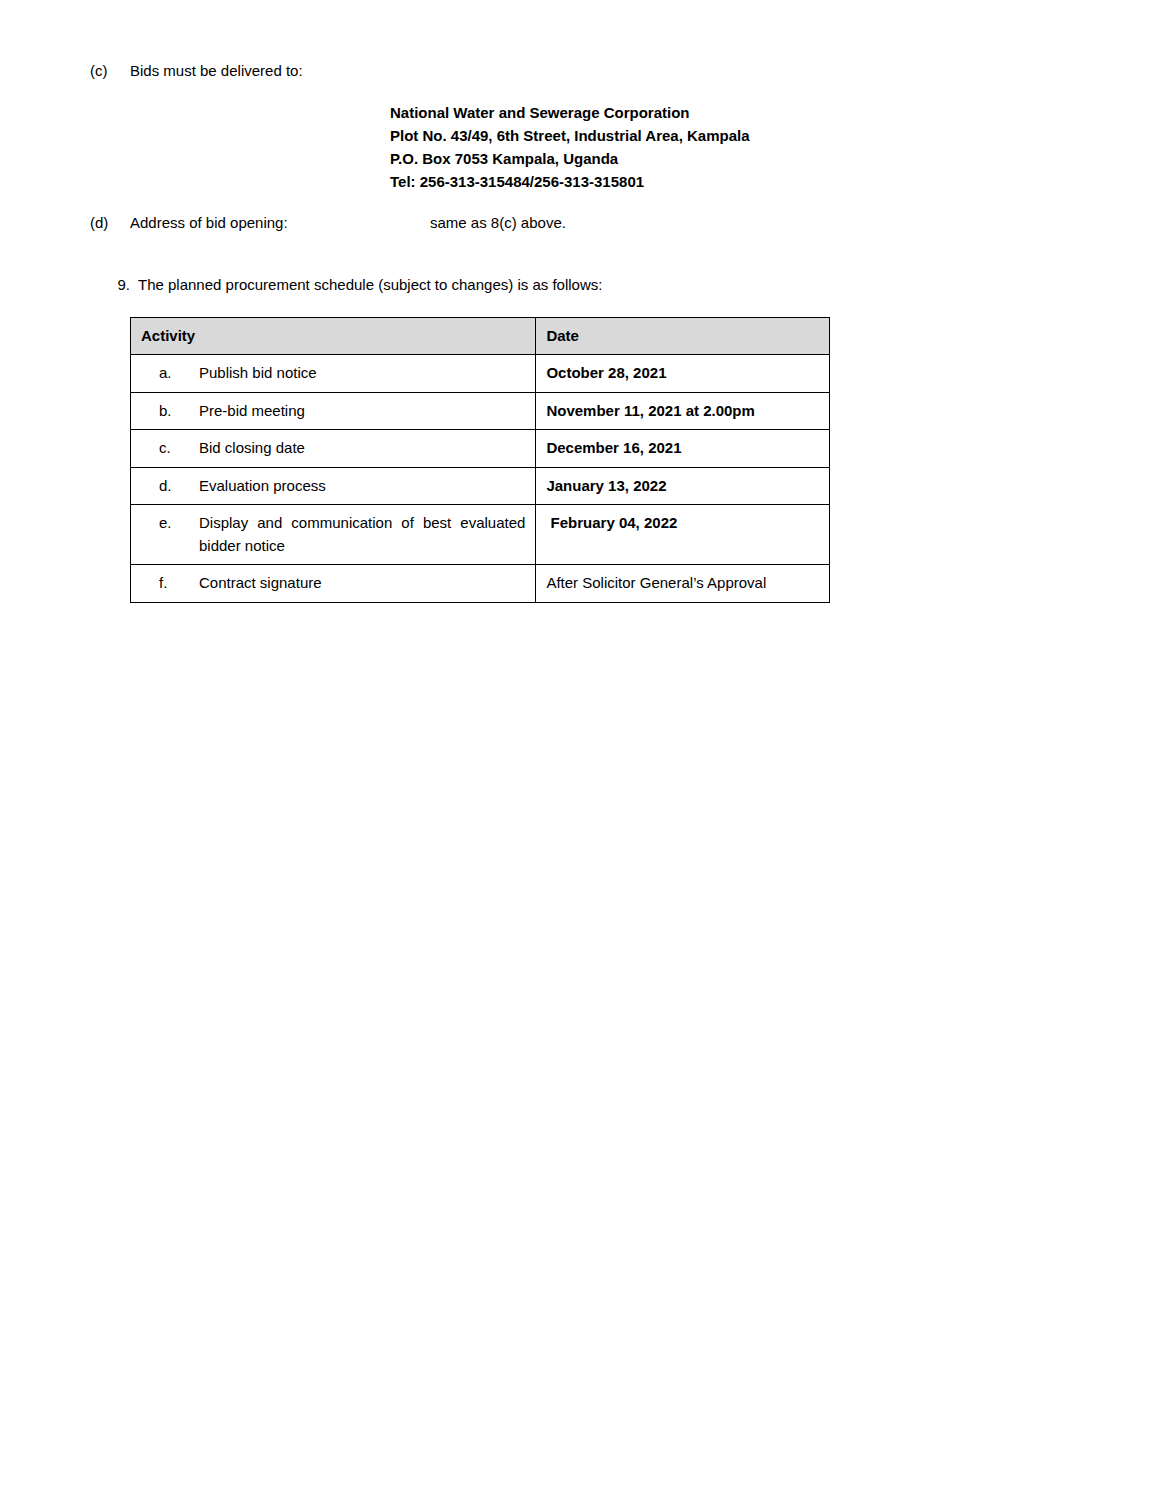(c)
Bids must be delivered to:
National Water and Sewerage Corporation
Plot No. 43/49, 6th Street, Industrial Area, Kampala
P.O. Box 7053 Kampala, Uganda
Tel: 256-313-315484/256-313-315801
(d)
Address of bid opening:
same as 8(c) above.
9.
The planned procurement schedule (subject to changes) is as follows:
| Activity | Date |
| --- | --- |
| a. Publish bid notice | October 28, 2021 |
| b. Pre-bid meeting | November 11, 2021 at 2.00pm |
| c. Bid closing date | December 16, 2021 |
| d. Evaluation process | January 13, 2022 |
| e. Display and communication of best evaluated bidder notice | February 04, 2022 |
| f. Contract signature | After Solicitor General’s Approval |